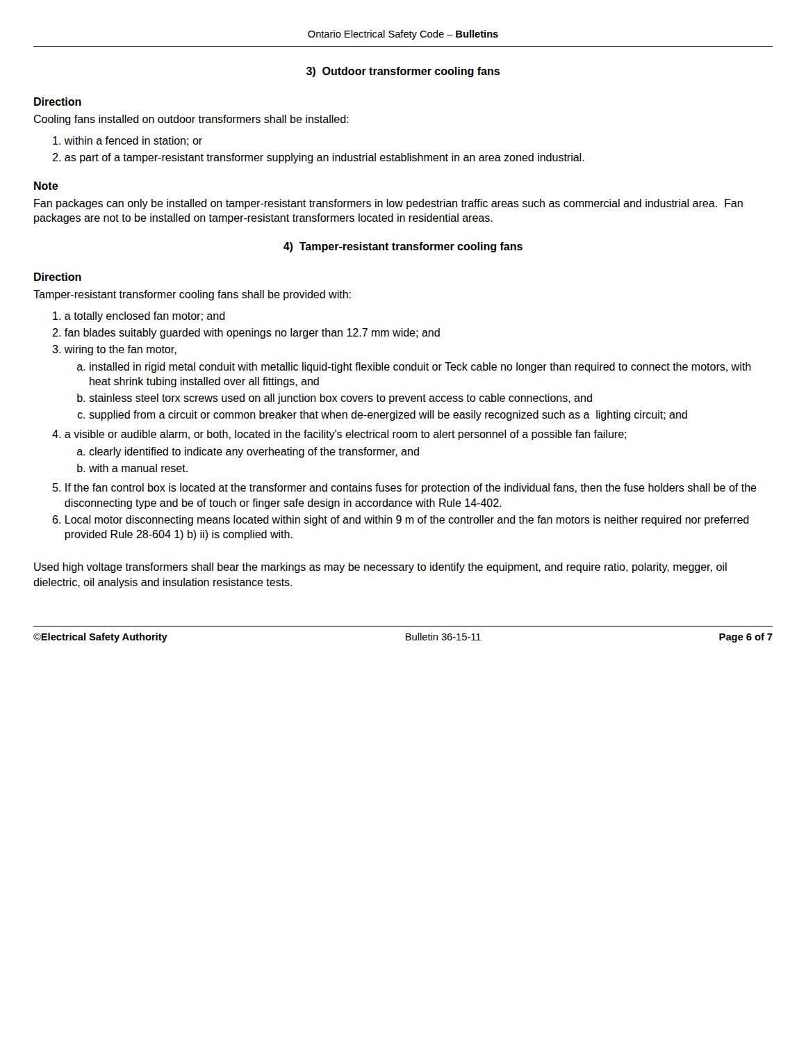Ontario Electrical Safety Code – Bulletins
3) Outdoor transformer cooling fans
Direction
Cooling fans installed on outdoor transformers shall be installed:
within a fenced in station; or
as part of a tamper-resistant transformer supplying an industrial establishment in an area zoned industrial.
Note
Fan packages can only be installed on tamper-resistant transformers in low pedestrian traffic areas such as commercial and industrial area. Fan packages are not to be installed on tamper-resistant transformers located in residential areas.
4) Tamper-resistant transformer cooling fans
Direction
Tamper-resistant transformer cooling fans shall be provided with:
a totally enclosed fan motor; and
fan blades suitably guarded with openings no larger than 12.7 mm wide; and
wiring to the fan motor,
installed in rigid metal conduit with metallic liquid-tight flexible conduit or Teck cable no longer than required to connect the motors, with heat shrink tubing installed over all fittings, and
stainless steel torx screws used on all junction box covers to prevent access to cable connections, and
supplied from a circuit or common breaker that when de-energized will be easily recognized such as a lighting circuit; and
a visible or audible alarm, or both, located in the facility's electrical room to alert personnel of a possible fan failure;
clearly identified to indicate any overheating of the transformer, and
with a manual reset.
If the fan control box is located at the transformer and contains fuses for protection of the individual fans, then the fuse holders shall be of the disconnecting type and be of touch or finger safe design in accordance with Rule 14-402.
Local motor disconnecting means located within sight of and within 9 m of the controller and the fan motors is neither required nor preferred provided Rule 28-604 1) b) ii) is complied with.
Used high voltage transformers shall bear the markings as may be necessary to identify the equipment, and require ratio, polarity, megger, oil dielectric, oil analysis and insulation resistance tests.
©Electrical Safety Authority
Bulletin 36-15-11
Page 6 of 7